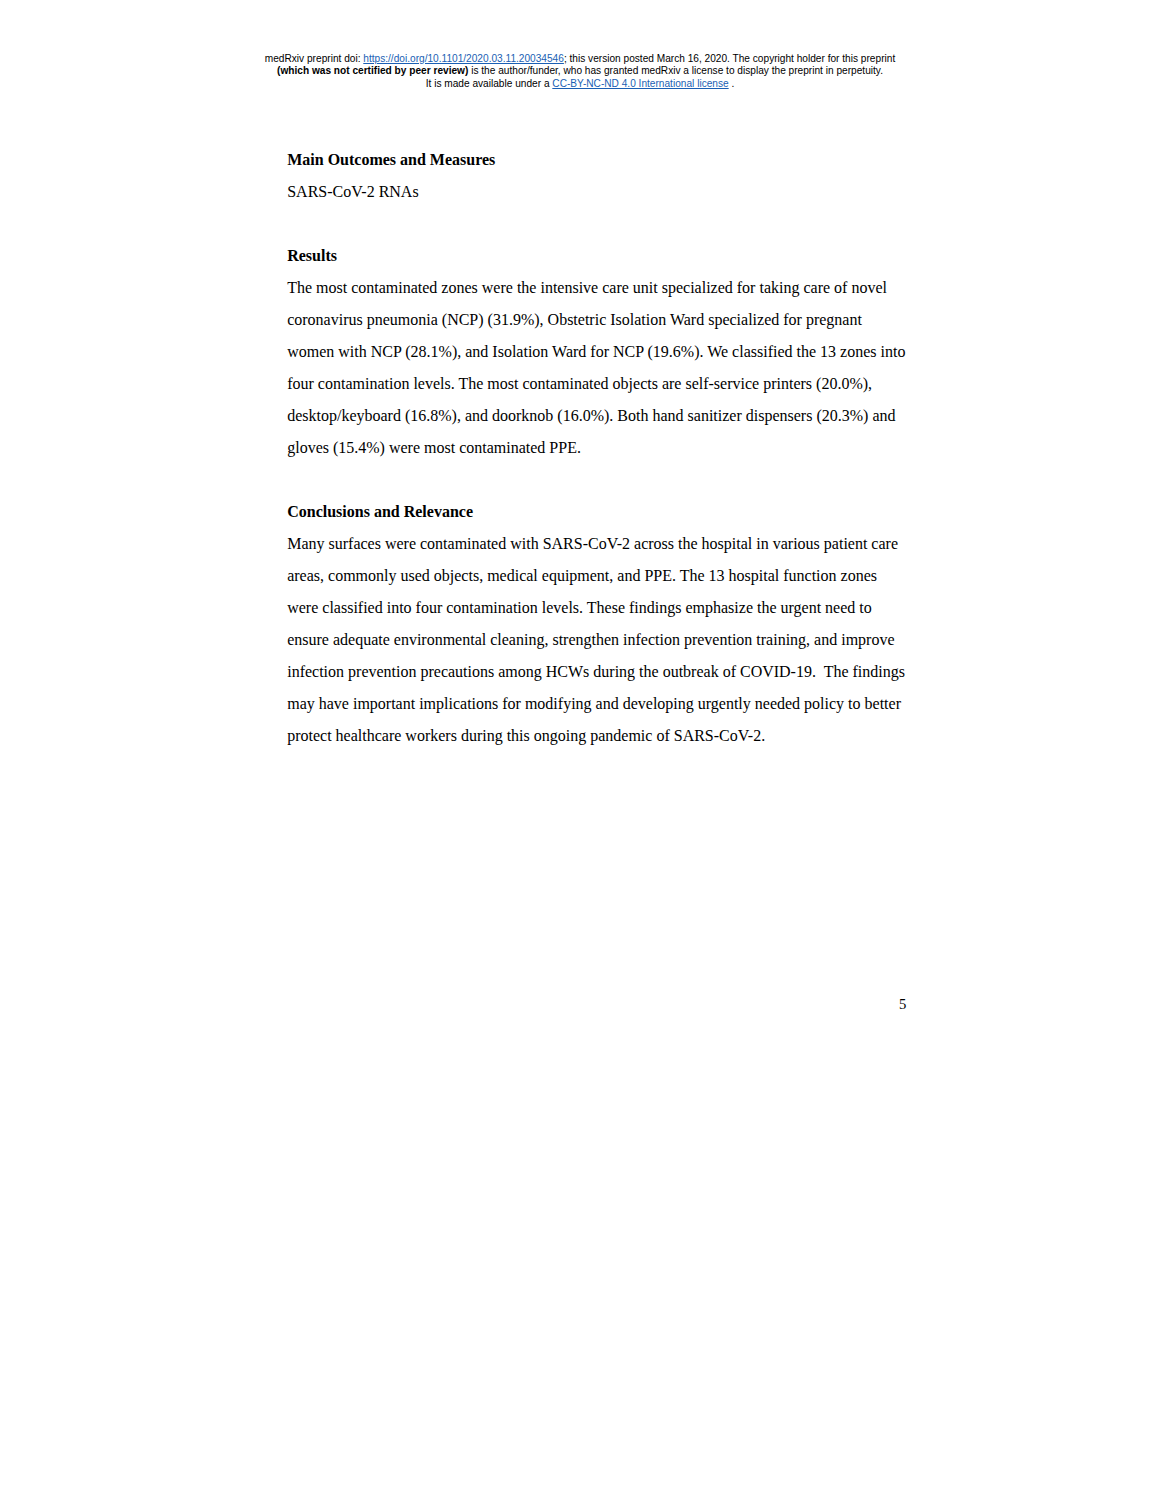medRxiv preprint doi: https://doi.org/10.1101/2020.03.11.20034546; this version posted March 16, 2020. The copyright holder for this preprint
(which was not certified by peer review) is the author/funder, who has granted medRxiv a license to display the preprint in perpetuity.
It is made available under a CC-BY-NC-ND 4.0 International license .
Main Outcomes and Measures
SARS-CoV-2 RNAs
Results
The most contaminated zones were the intensive care unit specialized for taking care of novel coronavirus pneumonia (NCP) (31.9%), Obstetric Isolation Ward specialized for pregnant women with NCP (28.1%), and Isolation Ward for NCP (19.6%). We classified the 13 zones into four contamination levels. The most contaminated objects are self-service printers (20.0%), desktop/keyboard (16.8%), and doorknob (16.0%). Both hand sanitizer dispensers (20.3%) and gloves (15.4%) were most contaminated PPE.
Conclusions and Relevance
Many surfaces were contaminated with SARS-CoV-2 across the hospital in various patient care areas, commonly used objects, medical equipment, and PPE. The 13 hospital function zones were classified into four contamination levels. These findings emphasize the urgent need to ensure adequate environmental cleaning, strengthen infection prevention training, and improve infection prevention precautions among HCWs during the outbreak of COVID-19. The findings may have important implications for modifying and developing urgently needed policy to better protect healthcare workers during this ongoing pandemic of SARS-CoV-2.
5